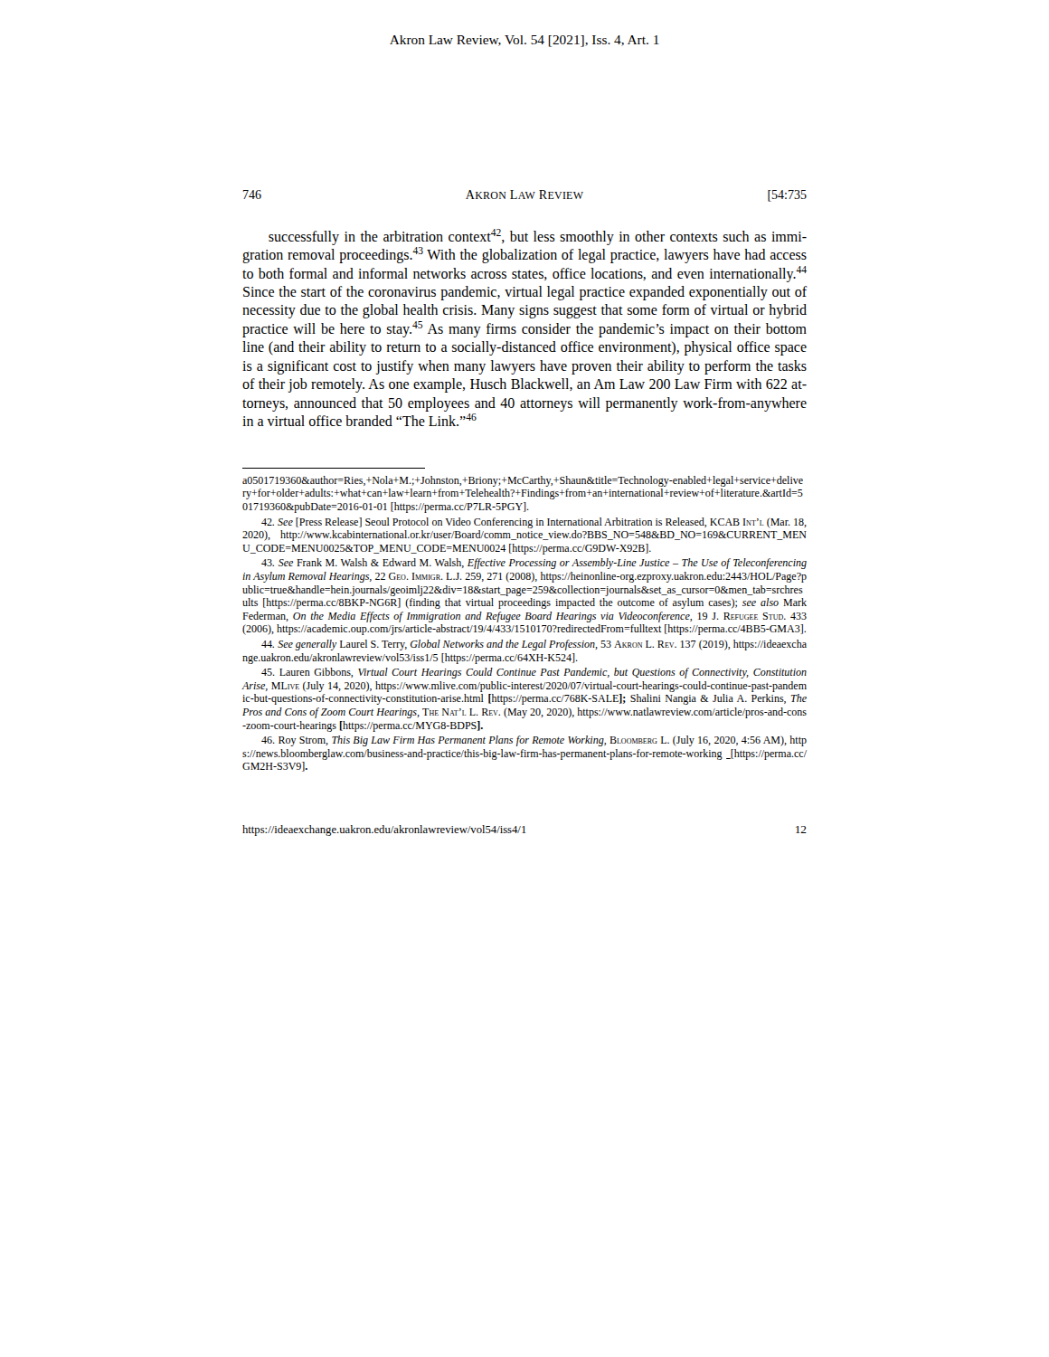Akron Law Review, Vol. 54 [2021], Iss. 4, Art. 1
746
AKRON LAW REVIEW
[54:735
successfully in the arbitration context42, but less smoothly in other contexts such as immigration removal proceedings.43 With the globalization of legal practice, lawyers have had access to both formal and informal networks across states, office locations, and even internationally.44 Since the start of the coronavirus pandemic, virtual legal practice expanded exponentially out of necessity due to the global health crisis. Many signs suggest that some form of virtual or hybrid practice will be here to stay.45 As many firms consider the pandemic’s impact on their bottom line (and their ability to return to a socially-distanced office environment), physical office space is a significant cost to justify when many lawyers have proven their ability to perform the tasks of their job remotely. As one example, Husch Blackwell, an Am Law 200 Law Firm with 622 attorneys, announced that 50 employees and 40 attorneys will permanently work-from-anywhere in a virtual office branded “The Link.”46
a0501719360&author=Ries,+Nola+M.;+Johnston,+Briony;+McCarthy,+Shaun&title=Technology-enabled+legal+service+delivery+for+older+adults:+what+can+law+learn+from+Telehealth?+Findings+from+an+international+review+of+literature.&artId=501719360&pubDate=2016-01-01 [https://perma.cc/P7LR-5PGY].
42. See [Press Release] Seoul Protocol on Video Conferencing in International Arbitration is Released, KCAB Int’l (Mar. 18, 2020), http://www.kcabinternational.or.kr/user/Board/comm_notice_view.do?BBS_NO=548&BD_NO=169&CURRENT_MENU_CODE=MENU0025&TOP_MENU_CODE=MENU0024 [https://perma.cc/G9DW-X92B].
43. See Frank M. Walsh & Edward M. Walsh, Effective Processing or Assembly-Line Justice – The Use of Teleconferencing in Asylum Removal Hearings, 22 Geo. Immigr. L.J. 259, 271 (2008), https://heinonline-org.ezproxy.uakron.edu:2443/HOL/Page?public=true&handle=hein.journals/geoimlj22&div=18&start_page=259&collection=journals&set_as_cursor=0&men_tab=srchresults [https://perma.cc/8BKP-NG6R] (finding that virtual proceedings impacted the outcome of asylum cases); see also Mark Federman, On the Media Effects of Immigration and Refugee Board Hearings via Videoconference, 19 J. Refugee Stud. 433 (2006), https://academic.oup.com/jrs/article-abstract/19/4/433/1510170?redirectedFrom=fulltext [https://perma.cc/4BB5-GMA3].
44. See generally Laurel S. Terry, Global Networks and the Legal Profession, 53 Akron L. Rev. 137 (2019), https://ideaexchange.uakron.edu/akronlawreview/vol53/iss1/5 [https://perma.cc/64XH-K524].
45. Lauren Gibbons, Virtual Court Hearings Could Continue Past Pandemic, but Questions of Connectivity, Constitution Arise, MLive (July 14, 2020), https://www.mlive.com/public-interest/2020/07/virtual-court-hearings-could-continue-past-pandemic-but-questions-of-connectivity-constitution-arise.html [https://perma.cc/768K-SALE]; Shalini Nangia & Julia A. Perkins, The Pros and Cons of Zoom Court Hearings, The Nat’l L. Rev. (May 20, 2020), https://www.natlawreview.com/article/pros-and-cons-zoom-court-hearings [https://perma.cc/MYG8-BDPS].
46. Roy Strom, This Big Law Firm Has Permanent Plans for Remote Working, Bloomberg L. (July 16, 2020, 4:56 AM), https://news.bloomberglaw.com/business-and-practice/this-big-law-firm-has-permanent-plans-for-remote-working [https://perma.cc/GM2H-S3V9].
https://ideaexchange.uakron.edu/akronlawreview/vol54/iss4/1
12